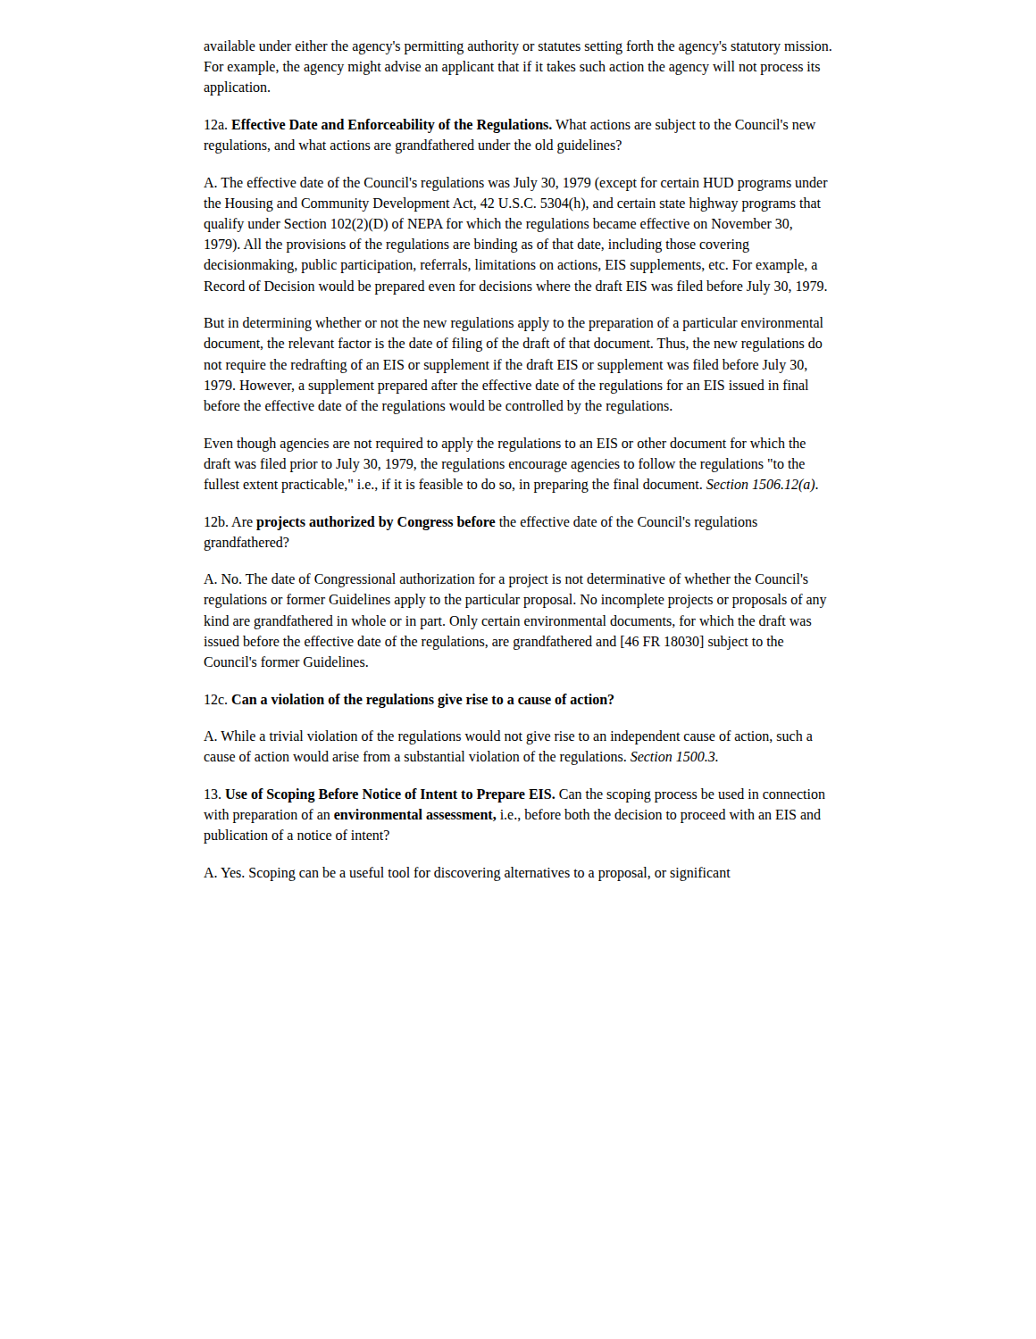available under either the agency's permitting authority or statutes setting forth the agency's statutory mission. For example, the agency might advise an applicant that if it takes such action the agency will not process its application.
12a. Effective Date and Enforceability of the Regulations. What actions are subject to the Council's new regulations, and what actions are grandfathered under the old guidelines?
A. The effective date of the Council's regulations was July 30, 1979 (except for certain HUD programs under the Housing and Community Development Act, 42 U.S.C. 5304(h), and certain state highway programs that qualify under Section 102(2)(D) of NEPA for which the regulations became effective on November 30, 1979). All the provisions of the regulations are binding as of that date, including those covering decisionmaking, public participation, referrals, limitations on actions, EIS supplements, etc. For example, a Record of Decision would be prepared even for decisions where the draft EIS was filed before July 30, 1979.
But in determining whether or not the new regulations apply to the preparation of a particular environmental document, the relevant factor is the date of filing of the draft of that document. Thus, the new regulations do not require the redrafting of an EIS or supplement if the draft EIS or supplement was filed before July 30, 1979. However, a supplement prepared after the effective date of the regulations for an EIS issued in final before the effective date of the regulations would be controlled by the regulations.
Even though agencies are not required to apply the regulations to an EIS or other document for which the draft was filed prior to July 30, 1979, the regulations encourage agencies to follow the regulations "to the fullest extent practicable," i.e., if it is feasible to do so, in preparing the final document. Section 1506.12(a).
12b. Are projects authorized by Congress before the effective date of the Council's regulations grandfathered?
A. No. The date of Congressional authorization for a project is not determinative of whether the Council's regulations or former Guidelines apply to the particular proposal. No incomplete projects or proposals of any kind are grandfathered in whole or in part. Only certain environmental documents, for which the draft was issued before the effective date of the regulations, are grandfathered and [46 FR 18030] subject to the Council's former Guidelines.
12c. Can a violation of the regulations give rise to a cause of action?
A. While a trivial violation of the regulations would not give rise to an independent cause of action, such a cause of action would arise from a substantial violation of the regulations. Section 1500.3.
13. Use of Scoping Before Notice of Intent to Prepare EIS. Can the scoping process be used in connection with preparation of an environmental assessment, i.e., before both the decision to proceed with an EIS and publication of a notice of intent?
A. Yes. Scoping can be a useful tool for discovering alternatives to a proposal, or significant